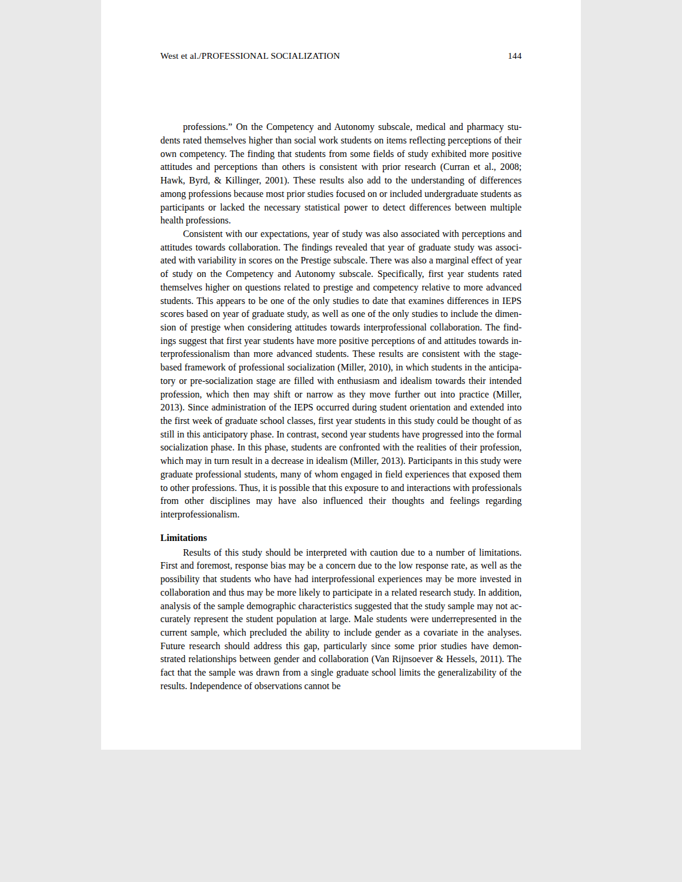West et al./PROFESSIONAL SOCIALIZATION 144
professions.” On the Competency and Autonomy subscale, medical and pharmacy students rated themselves higher than social work students on items reflecting perceptions of their own competency. The finding that students from some fields of study exhibited more positive attitudes and perceptions than others is consistent with prior research (Curran et al., 2008; Hawk, Byrd, & Killinger, 2001). These results also add to the understanding of differences among professions because most prior studies focused on or included undergraduate students as participants or lacked the necessary statistical power to detect differences between multiple health professions.
Consistent with our expectations, year of study was also associated with perceptions and attitudes towards collaboration. The findings revealed that year of graduate study was associated with variability in scores on the Prestige subscale. There was also a marginal effect of year of study on the Competency and Autonomy subscale. Specifically, first year students rated themselves higher on questions related to prestige and competency relative to more advanced students. This appears to be one of the only studies to date that examines differences in IEPS scores based on year of graduate study, as well as one of the only studies to include the dimension of prestige when considering attitudes towards interprofessional collaboration. The findings suggest that first year students have more positive perceptions of and attitudes towards interprofessionalism than more advanced students. These results are consistent with the stage-based framework of professional socialization (Miller, 2010), in which students in the anticipatory or pre-socialization stage are filled with enthusiasm and idealism towards their intended profession, which then may shift or narrow as they move further out into practice (Miller, 2013). Since administration of the IEPS occurred during student orientation and extended into the first week of graduate school classes, first year students in this study could be thought of as still in this anticipatory phase. In contrast, second year students have progressed into the formal socialization phase. In this phase, students are confronted with the realities of their profession, which may in turn result in a decrease in idealism (Miller, 2013). Participants in this study were graduate professional students, many of whom engaged in field experiences that exposed them to other professions. Thus, it is possible that this exposure to and interactions with professionals from other disciplines may have also influenced their thoughts and feelings regarding interprofessionalism.
Limitations
Results of this study should be interpreted with caution due to a number of limitations. First and foremost, response bias may be a concern due to the low response rate, as well as the possibility that students who have had interprofessional experiences may be more invested in collaboration and thus may be more likely to participate in a related research study. In addition, analysis of the sample demographic characteristics suggested that the study sample may not accurately represent the student population at large. Male students were underrepresented in the current sample, which precluded the ability to include gender as a covariate in the analyses. Future research should address this gap, particularly since some prior studies have demonstrated relationships between gender and collaboration (Van Rijnsoever & Hessels, 2011). The fact that the sample was drawn from a single graduate school limits the generalizability of the results. Independence of observations cannot be